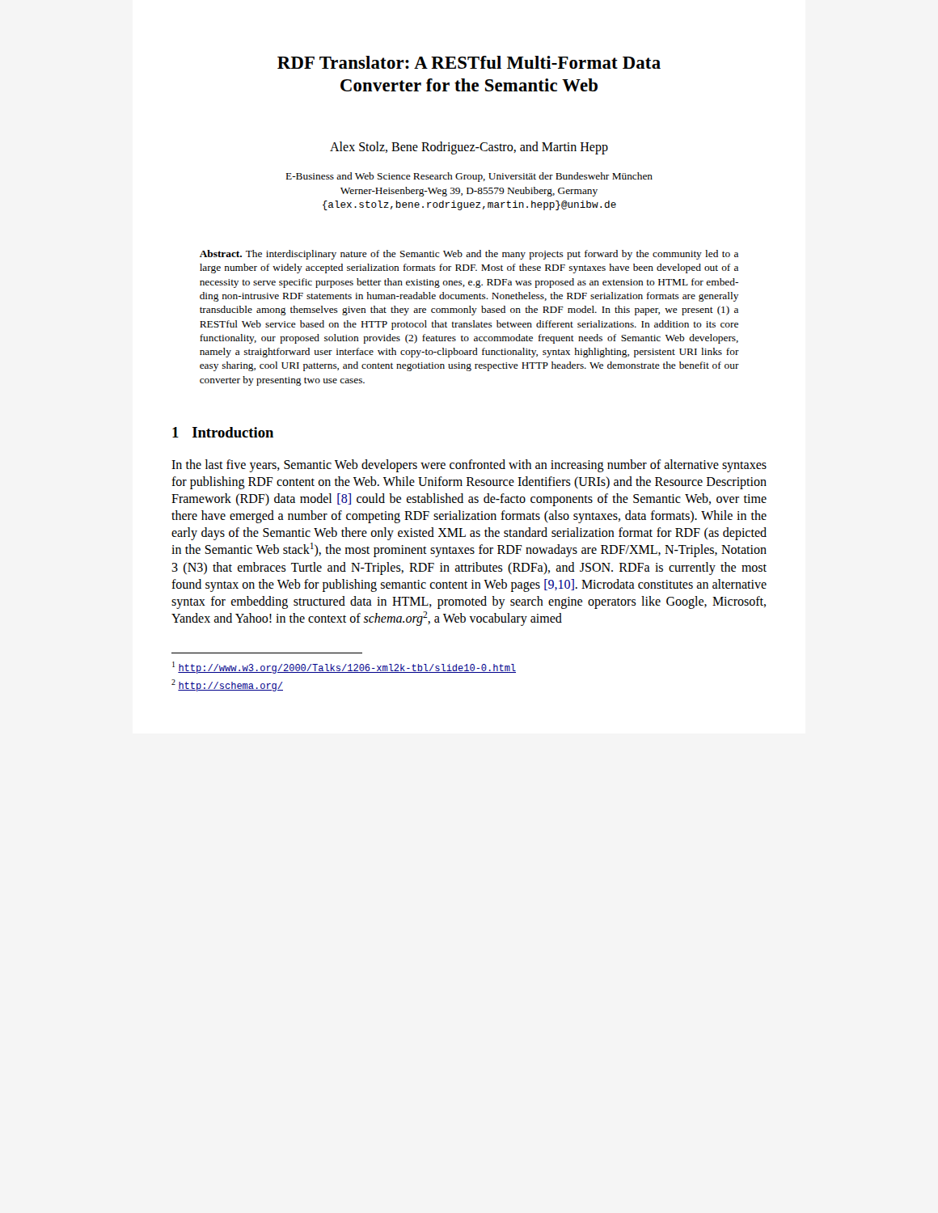RDF Translator: A RESTful Multi-Format Data
Converter for the Semantic Web
Alex Stolz, Bene Rodriguez-Castro, and Martin Hepp
E-Business and Web Science Research Group, Universität der Bundeswehr München
Werner-Heisenberg-Weg 39, D-85579 Neubiberg, Germany
{alex.stolz,bene.rodriguez,martin.hepp}@unibw.de
Abstract. The interdisciplinary nature of the Semantic Web and the many projects put forward by the community led to a large number of widely accepted serialization formats for RDF. Most of these RDF syntaxes have been developed out of a necessity to serve specific purposes better than existing ones, e.g. RDFa was proposed as an extension to HTML for embedding non-intrusive RDF statements in human-readable documents. Nonetheless, the RDF serialization formats are generally transducible among themselves given that they are commonly based on the RDF model. In this paper, we present (1) a RESTful Web service based on the HTTP protocol that translates between different serializations. In addition to its core functionality, our proposed solution provides (2) features to accommodate frequent needs of Semantic Web developers, namely a straightforward user interface with copy-to-clipboard functionality, syntax highlighting, persistent URI links for easy sharing, cool URI patterns, and content negotiation using respective HTTP headers. We demonstrate the benefit of our converter by presenting two use cases.
1 Introduction
In the last five years, Semantic Web developers were confronted with an increasing number of alternative syntaxes for publishing RDF content on the Web. While Uniform Resource Identifiers (URIs) and the Resource Description Framework (RDF) data model [8] could be established as de-facto components of the Semantic Web, over time there have emerged a number of competing RDF serialization formats (also syntaxes, data formats). While in the early days of the Semantic Web there only existed XML as the standard serialization format for RDF (as depicted in the Semantic Web stack1), the most prominent syntaxes for RDF nowadays are RDF/XML, N-Triples, Notation 3 (N3) that embraces Turtle and N-Triples, RDF in attributes (RDFa), and JSON. RDFa is currently the most found syntax on the Web for publishing semantic content in Web pages [9,10]. Microdata constitutes an alternative syntax for embedding structured data in HTML, promoted by search engine operators like Google, Microsoft, Yandex and Yahoo! in the context of schema.org2, a Web vocabulary aimed
1 http://www.w3.org/2000/Talks/1206-xml2k-tbl/slide10-0.html
2 http://schema.org/